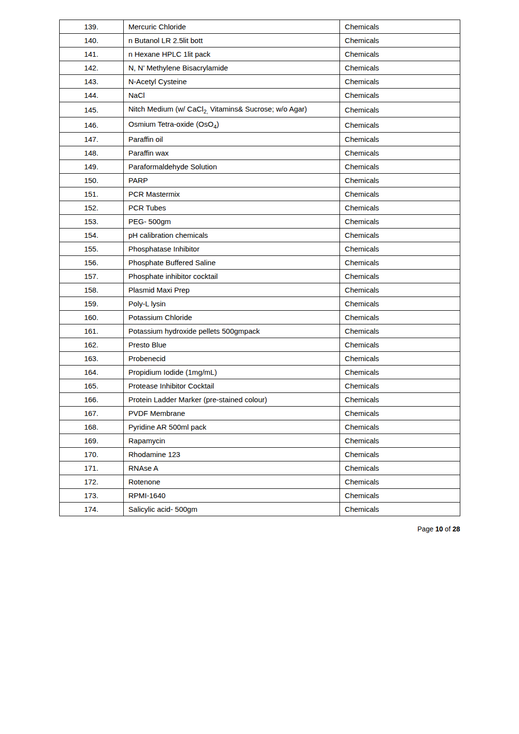| 139. | Mercuric Chloride | Chemicals |
| 140. | n Butanol LR 2.5lit bott | Chemicals |
| 141. | n Hexane HPLC 1lit pack | Chemicals |
| 142. | N, N’ Methylene Bisacrylamide | Chemicals |
| 143. | N-Acetyl Cysteine | Chemicals |
| 144. | NaCl | Chemicals |
| 145. | Nitch Medium (w/ CaCl 2, Vitamins& Sucrose; w/o Agar) | Chemicals |
| 146. | Osmium Tetra-oxide (OsO 4 ) | Chemicals |
| 147. | Paraffin oil | Chemicals |
| 148. | Paraffin wax | Chemicals |
| 149. | Paraformaldehyde Solution | Chemicals |
| 150. | PARP | Chemicals |
| 151. | PCR Mastermix | Chemicals |
| 152. | PCR Tubes | Chemicals |
| 153. | PEG- 500gm | Chemicals |
| 154. | pH calibration chemicals | Chemicals |
| 155. | Phosphatase Inhibitor | Chemicals |
| 156. | Phosphate Buffered Saline | Chemicals |
| 157. | Phosphate inhibitor cocktail | Chemicals |
| 158. | Plasmid Maxi Prep | Chemicals |
| 159. | Poly-L lysin | Chemicals |
| 160. | Potassium Chloride | Chemicals |
| 161. | Potassium hydroxide pellets 500gmpack | Chemicals |
| 162. | Presto Blue | Chemicals |
| 163. | Probenecid | Chemicals |
| 164. | Propidium Iodide (1mg/mL) | Chemicals |
| 165. | Protease Inhibitor Cocktail | Chemicals |
| 166. | Protein Ladder Marker (pre-stained colour) | Chemicals |
| 167. | PVDF Membrane | Chemicals |
| 168. | Pyridine AR 500ml pack | Chemicals |
| 169. | Rapamycin | Chemicals |
| 170. | Rhodamine 123 | Chemicals |
| 171. | RNAse A | Chemicals |
| 172. | Rotenone | Chemicals |
| 173. | RPMI-1640 | Chemicals |
| 174. | Salicylic acid- 500gm | Chemicals |
Page 10 of 28